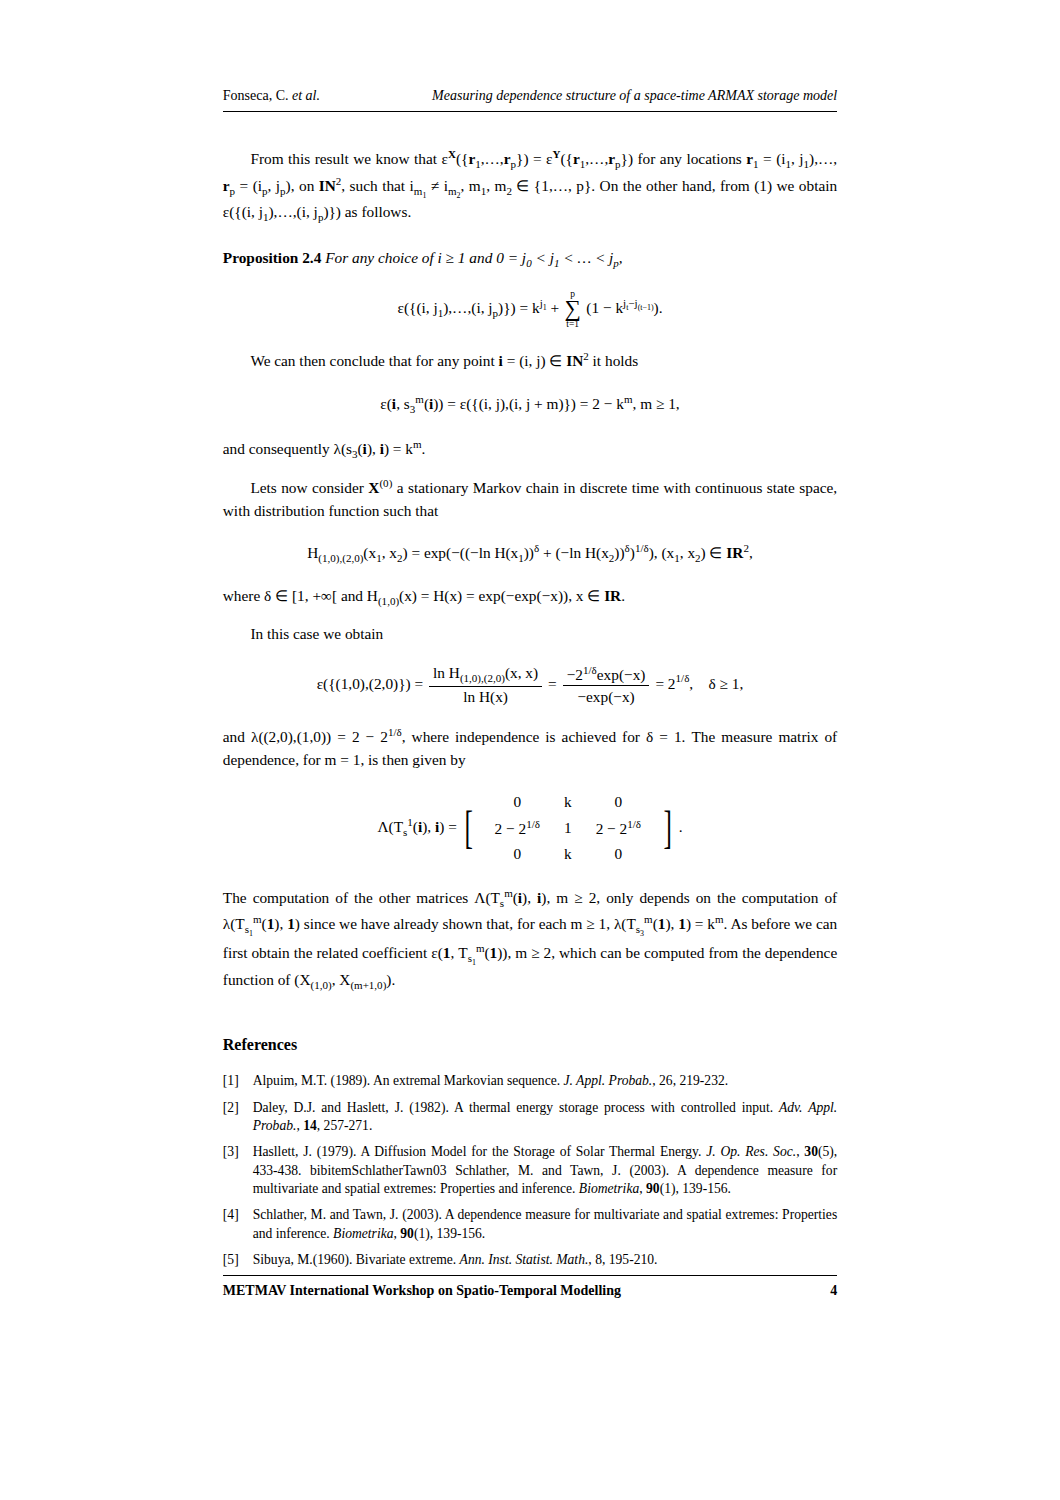Fonseca, C. et al.
Measuring dependence structure of a space-time ARMAX storage model
From this result we know that εX({r1,…,rp}) = εY({r1,…,rp}) for any locations r1 = (i1, j1),…, rp = (ip, jp), on IN2, such that im1 ≠ im2, m1, m2 ∈ {1,…, p}. On the other hand, from (1) we obtain ε({(i, j1),…,(i, jp)}) as follows.
Proposition 2.4 For any choice of i ≥ 1 and 0 = j0 < j1 < … < jp,
ε({(i, j1),…,(i, jp)}) = kj1 + p∑t=1 (1 − kjt−j(t−1)).
We can then conclude that for any point i = (i, j) ∈ IN2 it holds
ε(i, s3m(i)) = ε({(i, j),(i, j + m)}) = 2 − km, m ≥ 1,
and consequently λ(s3(i), i) = km.
Lets now consider X(0) a stationary Markov chain in discrete time with continuous state space, with distribution function such that
H(1,0),(2,0)(x1, x2) = exp(−((−ln H(x1))δ + (−ln H(x2))δ)1/δ), (x1, x2) ∈ IR2,
where δ ∈ [1, +∞[ and H(1,0)(x) = H(x) = exp(−exp(−x)), x ∈ IR.
In this case we obtain
ε({(1,0),(2,0)}) = ln H(1,0),(2,0)(x, x) ln H(x) = −21/δexp(−x)−exp(−x) = 21/δ, δ ≥ 1,
and λ((2,0),(1,0)) = 2 − 21/δ, where independence is achieved for δ = 1. The measure matrix of dependence, for m = 1, is then given by
Λ(Ts1(i), i) = [
| 0 | k | 0 |
| 2 − 2 1/δ | 1 | 2 − 2 1/δ |
| 0 | k | 0 |
] .
The computation of the other matrices Λ(Tsm(i), i), m ≥ 2, only depends on the computation of λ(Ts1m(1), 1) since we have already shown that, for each m ≥ 1, λ(Ts3m(1), 1) = km. As before we can first obtain the related coefficient ε(1, Ts1m(1)), m ≥ 2, which can be computed from the dependence function of (X(1,0), X(m+1,0)).
References
Alpuim, M.T. (1989). An extremal Markovian sequence. J. Appl. Probab., 26, 219-232.
Daley, D.J. and Haslett, J. (1982). A thermal energy storage process with controlled input. Adv. Appl. Probab., 14, 257-271.
Hasllett, J. (1979). A Diffusion Model for the Storage of Solar Thermal Energy. J. Op. Res. Soc., 30(5), 433-438. bibitemSchlatherTawn03 Schlather, M. and Tawn, J. (2003). A dependence measure for multivariate and spatial extremes: Properties and inference. Biometrika, 90(1), 139-156.
Schlather, M. and Tawn, J. (2003). A dependence measure for multivariate and spatial extremes: Properties and inference. Biometrika, 90(1), 139-156.
Sibuya, M.(1960). Bivariate extreme. Ann. Inst. Statist. Math., 8, 195-210.
METMAV International Workshop on Spatio-Temporal Modelling
4